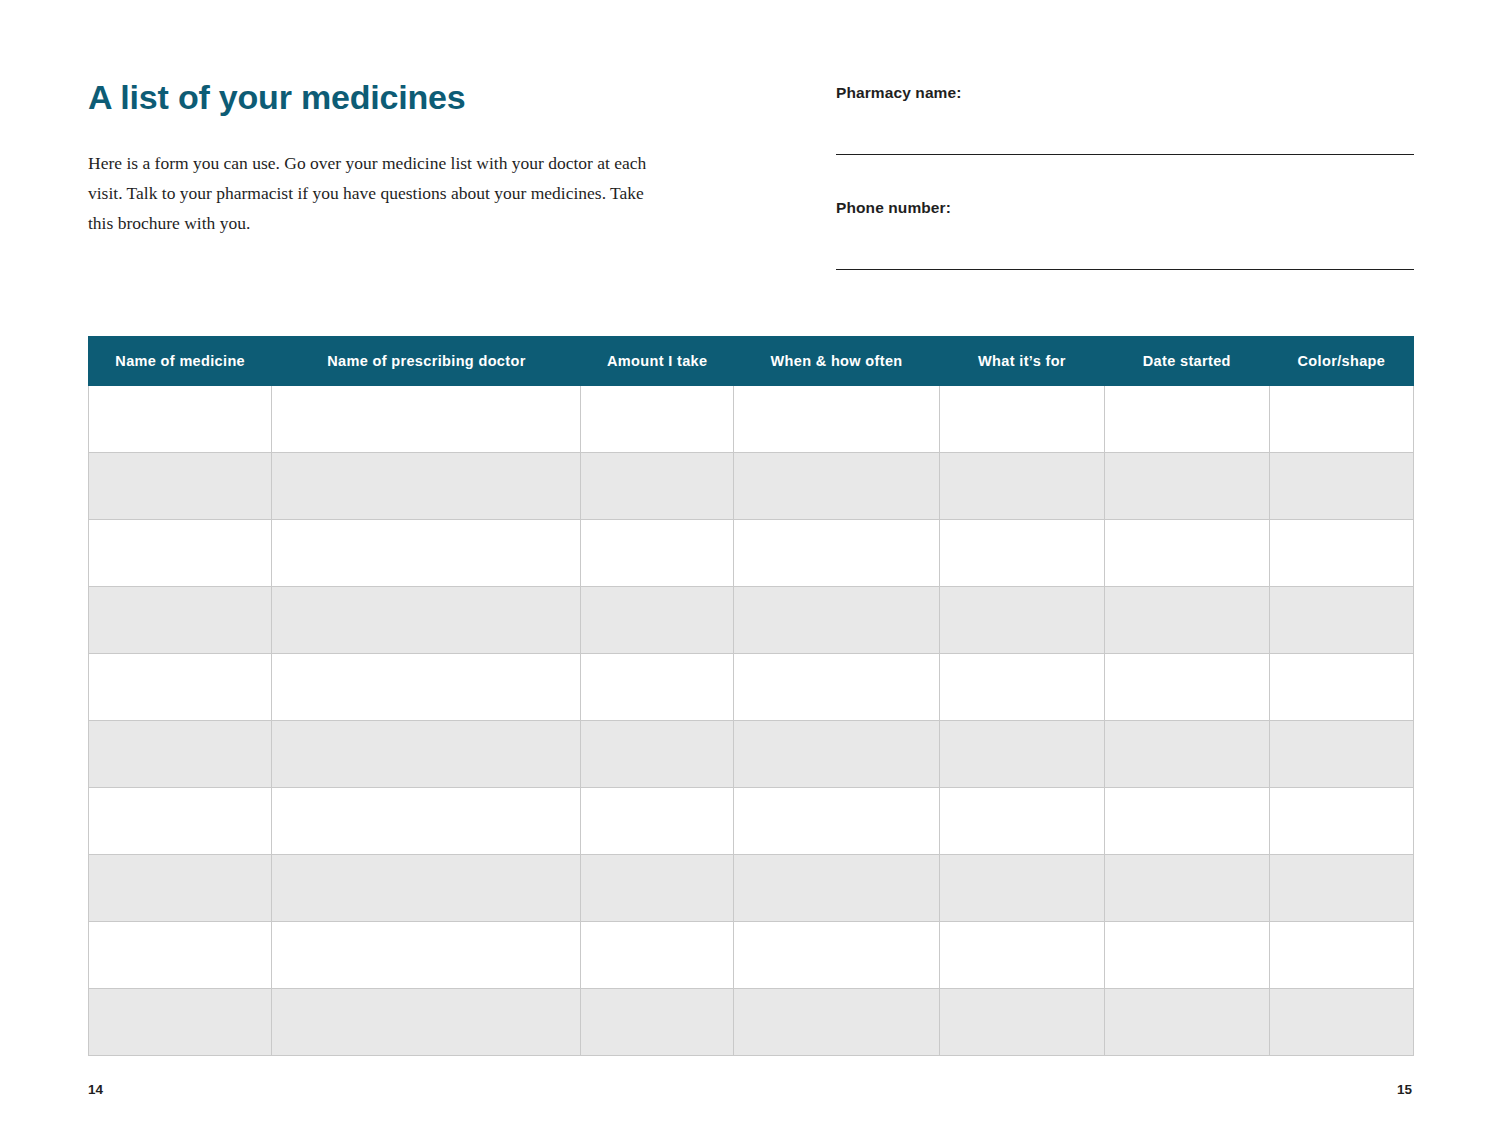A list of your medicines
Here is a form you can use. Go over your medicine list with your doctor at each visit. Talk to your pharmacist if you have questions about your medicines. Take this brochure with you.
Pharmacy name:
Phone number:
| Name of medicine | Name of prescribing doctor | Amount I take | When & how often | What it’s for | Date started | Color/shape |
| --- | --- | --- | --- | --- | --- | --- |
14
15